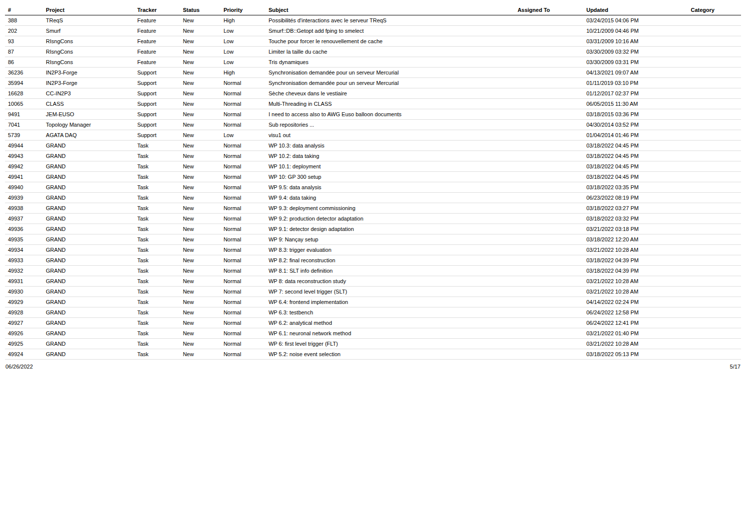| # | Project | Tracker | Status | Priority | Subject | Assigned To | Updated | Category |
| --- | --- | --- | --- | --- | --- | --- | --- | --- |
| 388 | TReqS | Feature | New | High | Possibilités d'interactions avec le serveur TReqS | | 03/24/2015 04:06 PM | |
| 202 | Smurf | Feature | New | Low | Smurf::DB::Getopt add fping to smelect | | 10/21/2009 04:46 PM | |
| 93 | RIsngCons | Feature | New | Low | Touche pour forcer le renouvellement de cache | | 03/31/2009 10:16 AM | |
| 87 | RIsngCons | Feature | New | Low | Limiter la taille du cache | | 03/30/2009 03:32 PM | |
| 86 | RIsngCons | Feature | New | Low | Tris dynamiques | | 03/30/2009 03:31 PM | |
| 36236 | IN2P3-Forge | Support | New | High | Synchronisation demandée pour un serveur Mercurial | | 04/13/2021 09:07 AM | |
| 35994 | IN2P3-Forge | Support | New | Normal | Synchronisation demandée pour un serveur Mercurial | | 01/11/2019 03:10 PM | |
| 16628 | CC-IN2P3 | Support | New | Normal | Sèche cheveux dans le vestiaire | | 01/12/2017 02:37 PM | |
| 10065 | CLASS | Support | New | Normal | Multi-Threading in CLASS | | 06/05/2015 11:30 AM | |
| 9491 | JEM-EUSO | Support | New | Normal | I need to access also to AWG Euso balloon documents | | 03/18/2015 03:36 PM | |
| 7041 | Topology Manager | Support | New | Normal | Sub repositories ... | | 04/30/2014 03:52 PM | |
| 5739 | AGATA DAQ | Support | New | Low | visu1 out | | 01/04/2014 01:46 PM | |
| 49944 | GRAND | Task | New | Normal | WP 10.3: data analysis | | 03/18/2022 04:45 PM | |
| 49943 | GRAND | Task | New | Normal | WP 10.2: data taking | | 03/18/2022 04:45 PM | |
| 49942 | GRAND | Task | New | Normal | WP 10.1: deployment | | 03/18/2022 04:45 PM | |
| 49941 | GRAND | Task | New | Normal | WP 10: GP 300 setup | | 03/18/2022 04:45 PM | |
| 49940 | GRAND | Task | New | Normal | WP 9.5: data analysis | | 03/18/2022 03:35 PM | |
| 49939 | GRAND | Task | New | Normal | WP 9.4: data taking | | 06/23/2022 08:19 PM | |
| 49938 | GRAND | Task | New | Normal | WP 9.3: deployment commissioning | | 03/18/2022 03:27 PM | |
| 49937 | GRAND | Task | New | Normal | WP 9.2: production detector adaptation | | 03/18/2022 03:32 PM | |
| 49936 | GRAND | Task | New | Normal | WP 9.1: detector design adaptation | | 03/21/2022 03:18 PM | |
| 49935 | GRAND | Task | New | Normal | WP 9: Nançay setup | | 03/18/2022 12:20 AM | |
| 49934 | GRAND | Task | New | Normal | WP 8.3: trigger evaluation | | 03/21/2022 10:28 AM | |
| 49933 | GRAND | Task | New | Normal | WP 8.2: final reconstruction | | 03/18/2022 04:39 PM | |
| 49932 | GRAND | Task | New | Normal | WP 8.1: SLT info definition | | 03/18/2022 04:39 PM | |
| 49931 | GRAND | Task | New | Normal | WP 8: data reconstruction study | | 03/21/2022 10:28 AM | |
| 49930 | GRAND | Task | New | Normal | WP 7: second level trigger (SLT) | | 03/21/2022 10:28 AM | |
| 49929 | GRAND | Task | New | Normal | WP 6.4: frontend implementation | | 04/14/2022 02:24 PM | |
| 49928 | GRAND | Task | New | Normal | WP 6.3: testbench | | 06/24/2022 12:58 PM | |
| 49927 | GRAND | Task | New | Normal | WP 6.2: analytical method | | 06/24/2022 12:41 PM | |
| 49926 | GRAND | Task | New | Normal | WP 6.1: neuronal network method | | 03/21/2022 01:40 PM | |
| 49925 | GRAND | Task | New | Normal | WP 6: first level trigger (FLT) | | 03/21/2022 10:28 AM | |
| 49924 | GRAND | Task | New | Normal | WP 5.2: noise event selection | | 03/18/2022 05:13 PM | |
| 06/26/2022 | 5/17 |